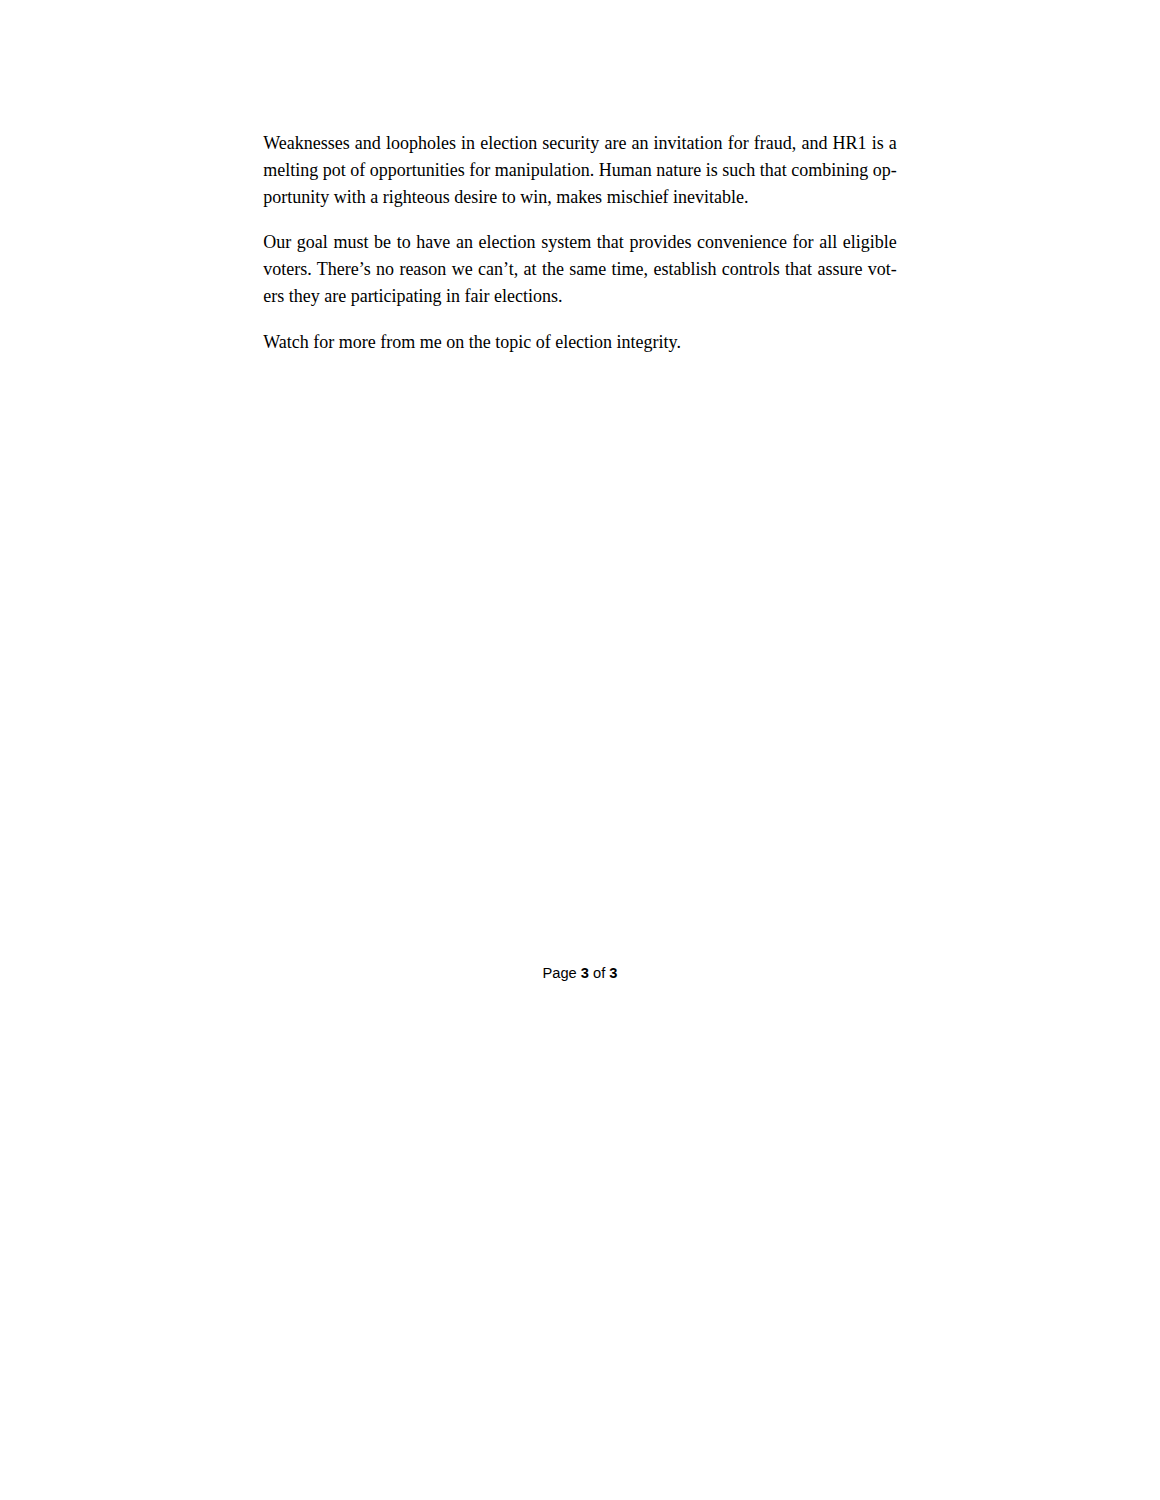Weaknesses and loopholes in election security are an invitation for fraud, and HR1 is a melting pot of opportunities for manipulation. Human nature is such that combining opportunity with a righteous desire to win, makes mischief inevitable.
Our goal must be to have an election system that provides convenience for all eligible voters. There’s no reason we can’t, at the same time, establish controls that assure voters they are participating in fair elections.
Watch for more from me on the topic of election integrity.
Page 3 of 3